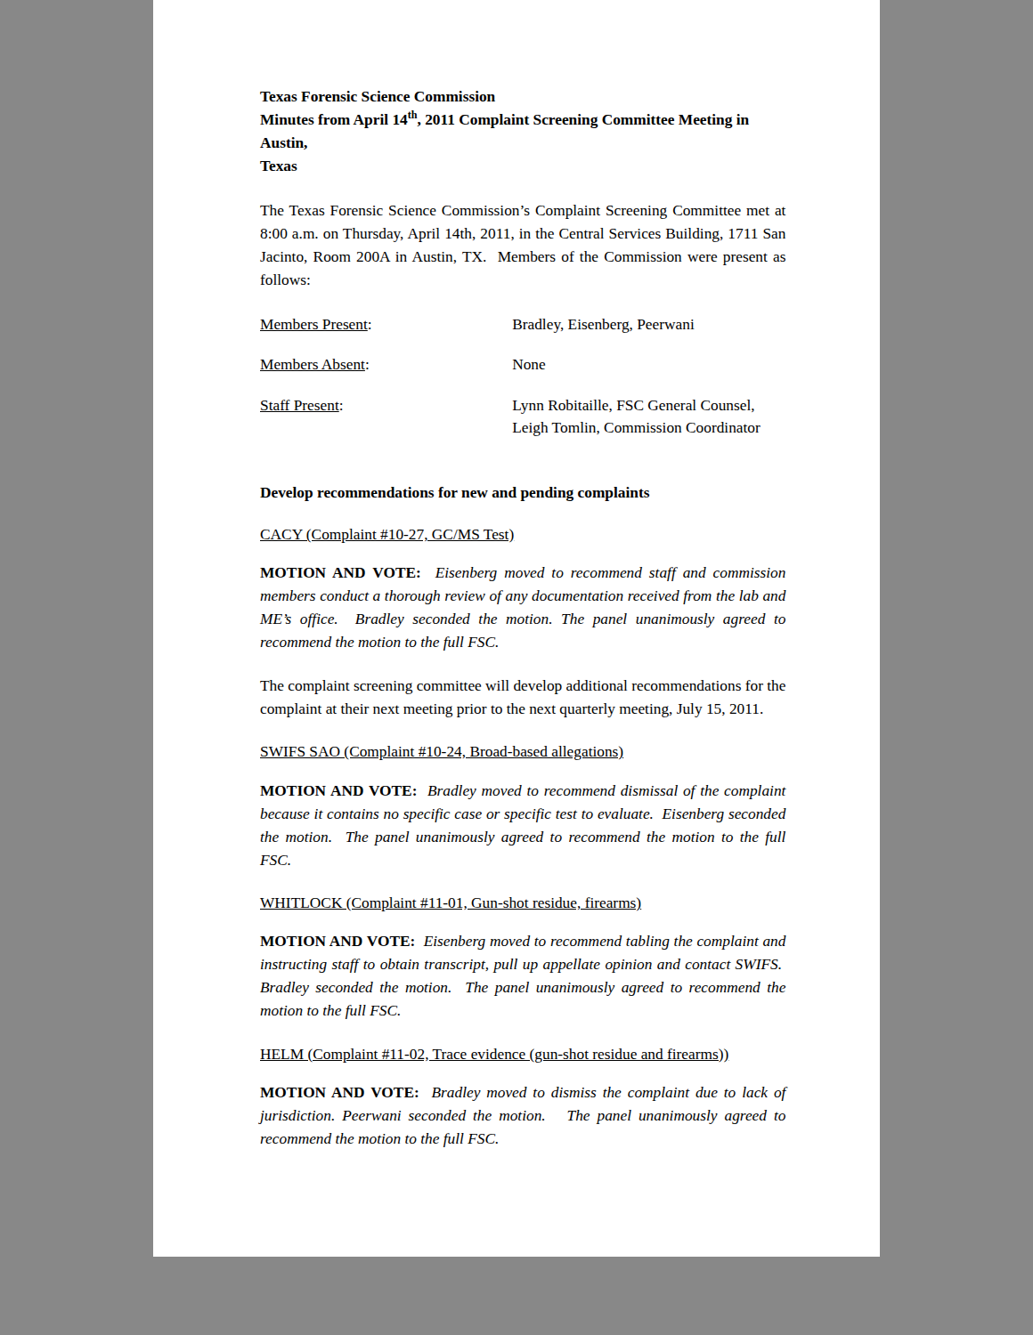Texas Forensic Science Commission Minutes from April 14th, 2011 Complaint Screening Committee Meeting in Austin, Texas
The Texas Forensic Science Commission’s Complaint Screening Committee met at 8:00 a.m. on Thursday, April 14th, 2011, in the Central Services Building, 1711 San Jacinto, Room 200A in Austin, TX. Members of the Commission were present as follows:
| Members Present : | Bradley, Eisenberg, Peerwani |
| Members Absent : | None |
| Staff Present : | Lynn Robitaille, FSC General Counsel, Leigh Tomlin, Commission Coordinator |
Develop recommendations for new and pending complaints
CACY (Complaint #10-27, GC/MS Test)
MOTION AND VOTE: Eisenberg moved to recommend staff and commission members conduct a thorough review of any documentation received from the lab and ME’s office. Bradley seconded the motion. The panel unanimously agreed to recommend the motion to the full FSC.
The complaint screening committee will develop additional recommendations for the complaint at their next meeting prior to the next quarterly meeting, July 15, 2011.
SWIFS SAO (Complaint #10-24, Broad-based allegations)
MOTION AND VOTE: Bradley moved to recommend dismissal of the complaint because it contains no specific case or specific test to evaluate. Eisenberg seconded the motion. The panel unanimously agreed to recommend the motion to the full FSC.
WHITLOCK (Complaint #11-01, Gun-shot residue, firearms)
MOTION AND VOTE: Eisenberg moved to recommend tabling the complaint and instructing staff to obtain transcript, pull up appellate opinion and contact SWIFS. Bradley seconded the motion. The panel unanimously agreed to recommend the motion to the full FSC.
HELM (Complaint #11-02, Trace evidence (gun-shot residue and firearms))
MOTION AND VOTE: Bradley moved to dismiss the complaint due to lack of jurisdiction. Peerwani seconded the motion. The panel unanimously agreed to recommend the motion to the full FSC.